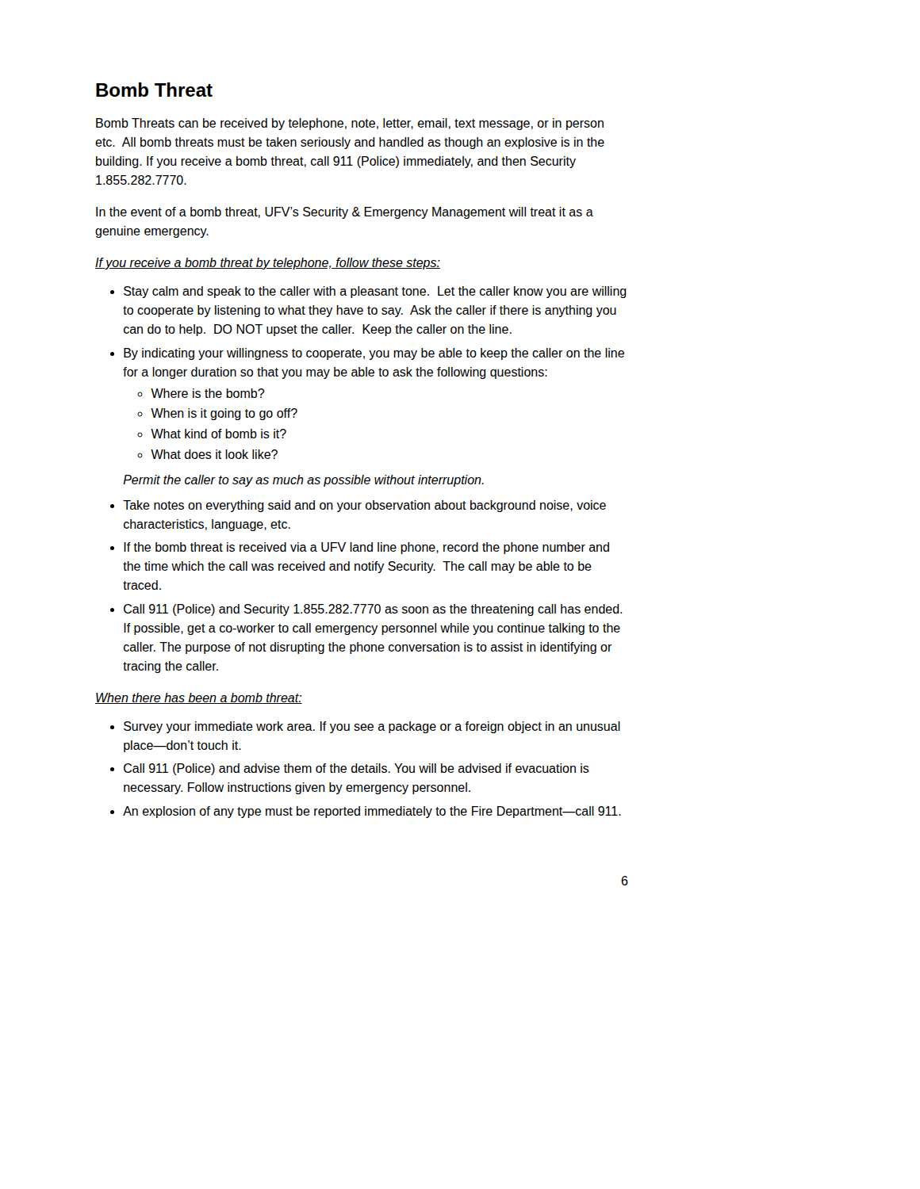Bomb Threat
Bomb Threats can be received by telephone, note, letter, email, text message, or in person etc. All bomb threats must be taken seriously and handled as though an explosive is in the building. If you receive a bomb threat, call 911 (Police) immediately, and then Security 1.855.282.7770.
In the event of a bomb threat, UFV’s Security & Emergency Management will treat it as a genuine emergency.
If you receive a bomb threat by telephone, follow these steps:
Stay calm and speak to the caller with a pleasant tone. Let the caller know you are willing to cooperate by listening to what they have to say. Ask the caller if there is anything you can do to help. DO NOT upset the caller. Keep the caller on the line.
By indicating your willingness to cooperate, you may be able to keep the caller on the line for a longer duration so that you may be able to ask the following questions:
Where is the bomb?
When is it going to go off?
What kind of bomb is it?
What does it look like?
Permit the caller to say as much as possible without interruption.
Take notes on everything said and on your observation about background noise, voice characteristics, language, etc.
If the bomb threat is received via a UFV land line phone, record the phone number and the time which the call was received and notify Security. The call may be able to be traced.
Call 911 (Police) and Security 1.855.282.7770 as soon as the threatening call has ended. If possible, get a co-worker to call emergency personnel while you continue talking to the caller. The purpose of not disrupting the phone conversation is to assist in identifying or tracing the caller.
When there has been a bomb threat:
Survey your immediate work area. If you see a package or a foreign object in an unusual place—don’t touch it.
Call 911 (Police) and advise them of the details. You will be advised if evacuation is necessary. Follow instructions given by emergency personnel.
An explosion of any type must be reported immediately to the Fire Department—call 911.
6